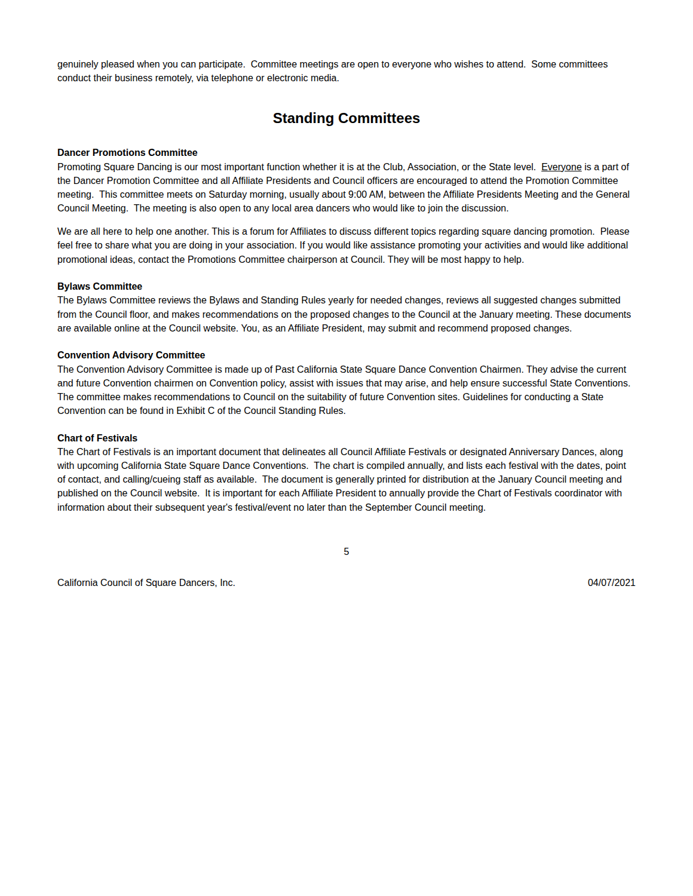genuinely pleased when you can participate. Committee meetings are open to everyone who wishes to attend. Some committees conduct their business remotely, via telephone or electronic media.
Standing Committees
Dancer Promotions Committee
Promoting Square Dancing is our most important function whether it is at the Club, Association, or the State level. Everyone is a part of the Dancer Promotion Committee and all Affiliate Presidents and Council officers are encouraged to attend the Promotion Committee meeting. This committee meets on Saturday morning, usually about 9:00 AM, between the Affiliate Presidents Meeting and the General Council Meeting. The meeting is also open to any local area dancers who would like to join the discussion.
We are all here to help one another. This is a forum for Affiliates to discuss different topics regarding square dancing promotion. Please feel free to share what you are doing in your association. If you would like assistance promoting your activities and would like additional promotional ideas, contact the Promotions Committee chairperson at Council. They will be most happy to help.
Bylaws Committee
The Bylaws Committee reviews the Bylaws and Standing Rules yearly for needed changes, reviews all suggested changes submitted from the Council floor, and makes recommendations on the proposed changes to the Council at the January meeting. These documents are available online at the Council website. You, as an Affiliate President, may submit and recommend proposed changes.
Convention Advisory Committee
The Convention Advisory Committee is made up of Past California State Square Dance Convention Chairmen. They advise the current and future Convention chairmen on Convention policy, assist with issues that may arise, and help ensure successful State Conventions. The committee makes recommendations to Council on the suitability of future Convention sites. Guidelines for conducting a State Convention can be found in Exhibit C of the Council Standing Rules.
Chart of Festivals
The Chart of Festivals is an important document that delineates all Council Affiliate Festivals or designated Anniversary Dances, along with upcoming California State Square Dance Conventions. The chart is compiled annually, and lists each festival with the dates, point of contact, and calling/cueing staff as available. The document is generally printed for distribution at the January Council meeting and published on the Council website. It is important for each Affiliate President to annually provide the Chart of Festivals coordinator with information about their subsequent year's festival/event no later than the September Council meeting.
5
California Council of Square Dancers, Inc. 04/07/2021